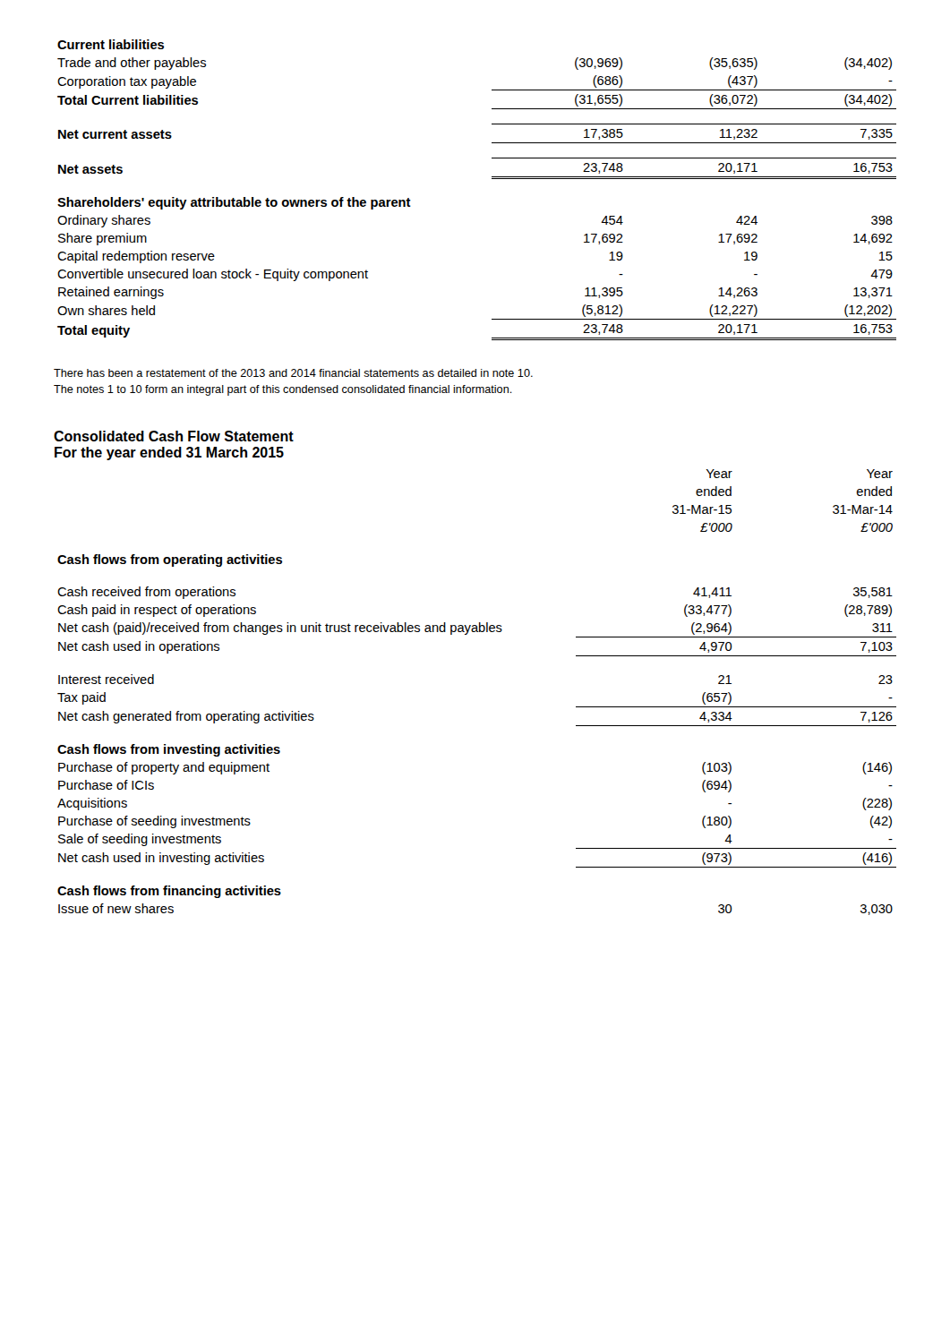| Current liabilities | | | |
| Trade and other payables | (30,969) | (35,635) | (34,402) |
| Corporation tax payable | (686) | (437) | - |
| Total Current liabilities | (31,655) | (36,072) | (34,402) |
| Net current assets | 17,385 | 11,232 | 7,335 |
| Net assets | 23,748 | 20,171 | 16,753 |
| Shareholders' equity attributable to owners of the parent | | | |
| Ordinary shares | 454 | 424 | 398 |
| Share premium | 17,692 | 17,692 | 14,692 |
| Capital redemption reserve | 19 | 19 | 15 |
| Convertible unsecured loan stock - Equity component | - | - | 479 |
| Retained earnings | 11,395 | 14,263 | 13,371 |
| Own shares held | (5,812) | (12,227) | (12,202) |
| Total equity | 23,748 | 20,171 | 16,753 |
There has been a restatement of the 2013 and 2014 financial statements as detailed in note 10.
The notes 1 to 10 form an integral part of this condensed consolidated financial information.
Consolidated Cash Flow Statement
For the year ended 31 March 2015
| | Year | Year |
| | ended | ended |
| | 31-Mar-15 | 31-Mar-14 |
| | £'000 | £'000 |
| Cash flows from operating activities | | |
| Cash received from operations | 41,411 | 35,581 |
| Cash paid in respect of operations | (33,477) | (28,789) |
| Net cash (paid)/received from changes in unit trust receivables and payables | (2,964) | 311 |
| Net cash used in operations | 4,970 | 7,103 |
| Interest received | 21 | 23 |
| Tax paid | (657) | - |
| Net cash generated from operating activities | 4,334 | 7,126 |
| Cash flows from investing activities | | |
| Purchase of property and equipment | (103) | (146) |
| Purchase of ICIs | (694) | - |
| Acquisitions | - | (228) |
| Purchase of seeding investments | (180) | (42) |
| Sale of seeding investments | 4 | - |
| Net cash used in investing activities | (973) | (416) |
| Cash flows from financing activities | | |
| Issue of new shares | 30 | 3,030 |